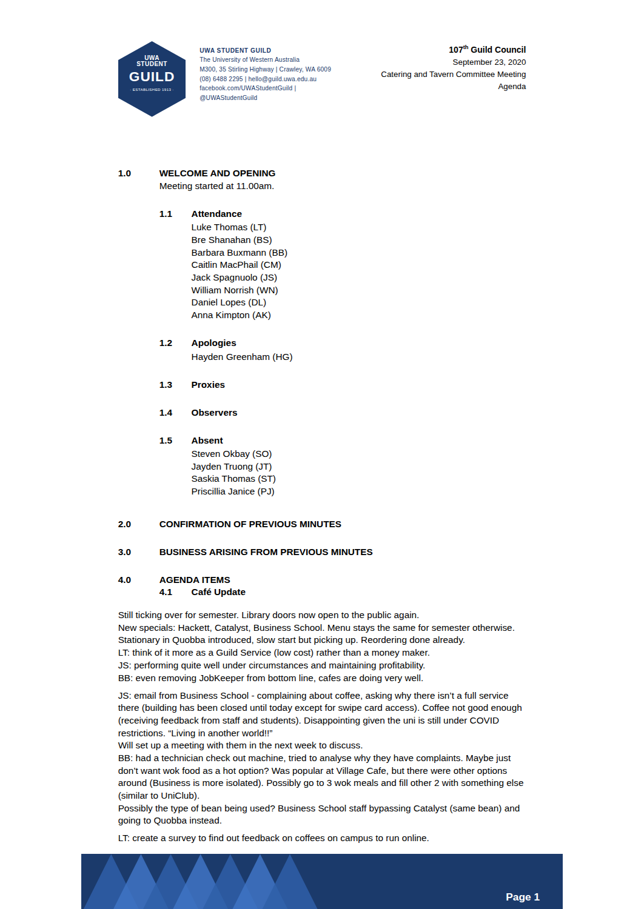UWA
STUDENT
GUILD
· ESTABLISHED 1913 ·
UWA STUDENT GUILD
The University of Western Australia
M300, 35 Stirling Highway | Crawley, WA 6009
(08) 6488 2295 | hello@guild.uwa.edu.au
facebook.com/UWAStudentGuild | @UWAStudentGuild
107th Guild Council
September 23, 2020
Catering and Tavern Committee Meeting Agenda
1.0
WELCOME AND OPENING
Meeting started at 11.00am.
1.1
Attendance
Luke Thomas (LT)
Bre Shanahan (BS)
Barbara Buxmann (BB)
Caitlin MacPhail (CM)
Jack Spagnuolo (JS)
William Norrish (WN)
Daniel Lopes (DL)
Anna Kimpton (AK)
1.2
Apologies
Hayden Greenham (HG)
1.3
Proxies
1.4
Observers
1.5
Absent
Steven Okbay (SO)
Jayden Truong (JT)
Saskia Thomas (ST)
Priscillia Janice (PJ)
2.0
CONFIRMATION OF PREVIOUS MINUTES
3.0
BUSINESS ARISING FROM PREVIOUS MINUTES
4.0
AGENDA ITEMS
4.1
Café Update
Still ticking over for semester. Library doors now open to the public again.
New specials: Hackett, Catalyst, Business School. Menu stays the same for semester otherwise.
Stationary in Quobba introduced, slow start but picking up. Reordering done already.
LT: think of it more as a Guild Service (low cost) rather than a money maker.
JS: performing quite well under circumstances and maintaining profitability.
BB: even removing JobKeeper from bottom line, cafes are doing very well.
JS: email from Business School - complaining about coffee, asking why there isn’t a full service there (building has been closed until today except for swipe card access). Coffee not good enough (receiving feedback from staff and students). Disappointing given the uni is still under COVID restrictions. “Living in another world!!”
Will set up a meeting with them in the next week to discuss.
BB: had a technician check out machine, tried to analyse why they have complaints. Maybe just don’t want wok food as a hot option? Was popular at Village Cafe, but there were other options around (Business is more isolated). Possibly go to 3 wok meals and fill other 2 with something else (similar to UniClub).
Possibly the type of bean being used? Business School staff bypassing Catalyst (same bean) and going to Quobba instead.
LT: create a survey to find out feedback on coffees on campus to run online.
Page 1